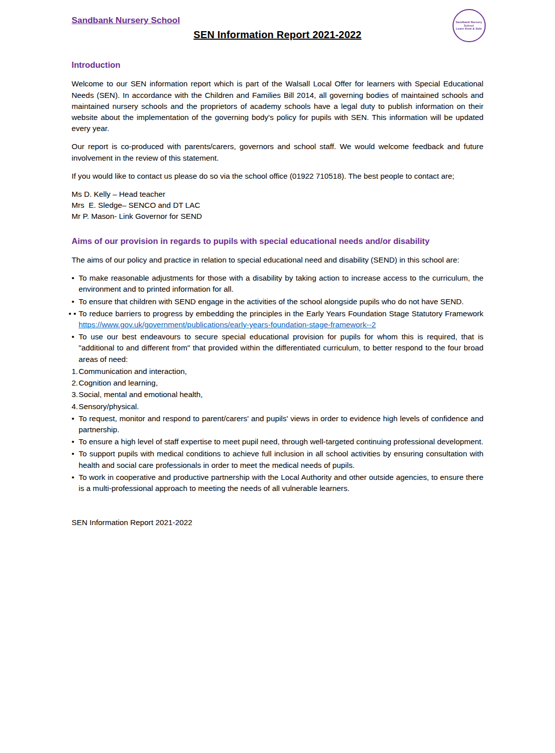Sandbank Nursery School
Learn Kind & Safe
Sandbank Nursery School
SEN Information Report 2021-2022
Introduction
Welcome to our SEN information report which is part of the Walsall Local Offer for learners with Special Educational Needs (SEN). In accordance with the Children and Families Bill 2014, all governing bodies of maintained schools and maintained nursery schools and the proprietors of academy schools have a legal duty to publish information on their website about the implementation of the governing body's policy for pupils with SEN. This information will be updated every year.
Our report is co-produced with parents/carers, governors and school staff. We would welcome feedback and future involvement in the review of this statement.
If you would like to contact us please do so via the school office (01922 710518). The best people to contact are;
Ms D. Kelly – Head teacher
Mrs E. Sledge– SENCO and DT LAC
Mr P. Mason- Link Governor for SEND
Aims of our provision in regards to pupils with special educational needs and/or disability
The aims of our policy and practice in relation to special educational need and disability (SEND) in this school are:
To make reasonable adjustments for those with a disability by taking action to increase access to the curriculum, the environment and to printed information for all.
To ensure that children with SEND engage in the activities of the school alongside pupils who do not have SEND.
To reduce barriers to progress by embedding the principles in the Early Years Foundation Stage Statutory Framework https://www.gov.uk/government/publications/early-years-foundation-stage-framework--2
To use our best endeavours to secure special educational provision for pupils for whom this is required, that is "additional to and different from" that provided within the differentiated curriculum, to better respond to the four broad areas of need:
Communication and interaction,
Cognition and learning,
Social, mental and emotional health,
Sensory/physical.
To request, monitor and respond to parent/carers' and pupils' views in order to evidence high levels of confidence and partnership.
To ensure a high level of staff expertise to meet pupil need, through well-targeted continuing professional development.
To support pupils with medical conditions to achieve full inclusion in all school activities by ensuring consultation with health and social care professionals in order to meet the medical needs of pupils.
To work in cooperative and productive partnership with the Local Authority and other outside agencies, to ensure there is a multi-professional approach to meeting the needs of all vulnerable learners.
SEN Information Report 2021-2022